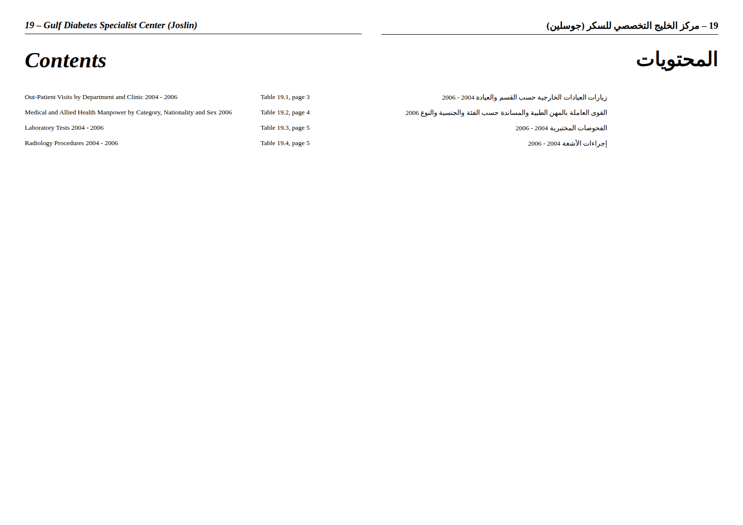19 – Gulf Diabetes Specialist Center (Joslin)
19 – مركز الخليج التخصصي للسكر (جوسلين)
Contents
المحتويات
| Out-Patient Visits by Department and Clinic 2004 - 2006 | Table 19.1, page 3 | زيارات العيادات الخارجية حسب القسم والعيادة 2004 - 2006 | |
| Medical and Allied Health Manpower by Category, Nationality and Sex 2006 | Table 19.2, page 4 | القوى العاملة بالمهن الطبية والمساندة حسب الفئة والجنسية والنوع 2006 | |
| Laboratory Tests 2004 - 2006 | Table 19.3, page 5 | الفحوصات المختبرية 2004 - 2006 | |
| Radiology Procedures 2004 - 2006 | Table 19.4, page 5 | إجراءات الأشعة 2004 - 2006 | |